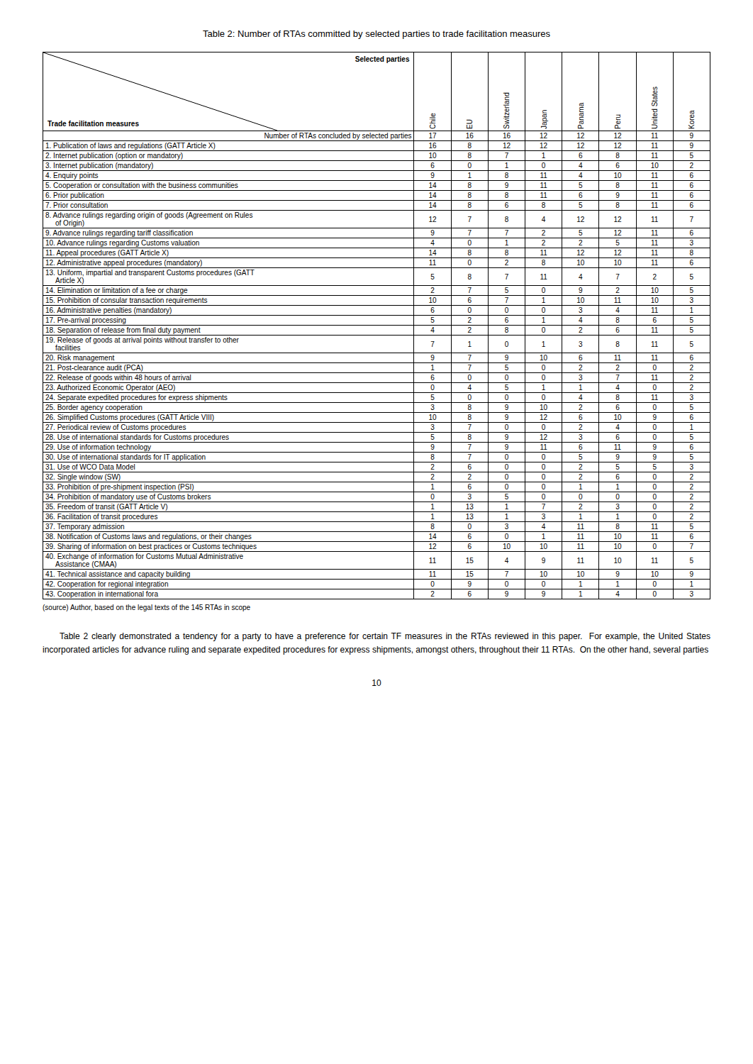Table 2: Number of RTAs committed by selected parties to trade facilitation measures
| Selected parties Trade facilitation measures | Chile | EU | Switzerland | Japan | Panama | Peru | United States | Korea |
| --- | --- | --- | --- | --- | --- | --- | --- | --- |
| Number of RTAs concluded by selected parties | 17 | 16 | 16 | 12 | 12 | 12 | 11 | 9 |
| 1. Publication of laws and regulations (GATT Article X) | 16 | 8 | 12 | 12 | 12 | 12 | 11 | 9 |
| 2. Internet publication (option or mandatory) | 10 | 8 | 7 | 1 | 6 | 8 | 11 | 5 |
| 3. Internet publication (mandatory) | 6 | 0 | 1 | 0 | 4 | 6 | 10 | 2 |
| 4. Enquiry points | 9 | 1 | 8 | 11 | 4 | 10 | 11 | 6 |
| 5. Cooperation or consultation with the business communities | 14 | 8 | 9 | 11 | 5 | 8 | 11 | 6 |
| 6. Prior publication | 14 | 8 | 8 | 11 | 6 | 9 | 11 | 6 |
| 7. Prior consultation | 14 | 8 | 6 | 8 | 5 | 8 | 11 | 6 |
| 8. Advance rulings regarding origin of goods (Agreement on Rules of Origin) | 12 | 7 | 8 | 4 | 12 | 12 | 11 | 7 |
| 9. Advance rulings regarding tariff classification | 9 | 7 | 7 | 2 | 5 | 12 | 11 | 6 |
| 10. Advance rulings regarding Customs valuation | 4 | 0 | 1 | 2 | 2 | 5 | 11 | 3 |
| 11. Appeal procedures (GATT Article X) | 14 | 8 | 8 | 11 | 12 | 12 | 11 | 8 |
| 12. Administrative appeal procedures (mandatory) | 11 | 0 | 2 | 8 | 10 | 10 | 11 | 6 |
| 13. Uniform, impartial and transparent Customs procedures (GATT Article X) | 5 | 8 | 7 | 11 | 4 | 7 | 2 | 5 |
| 14. Elimination or limitation of a fee or charge | 2 | 7 | 5 | 0 | 9 | 2 | 10 | 5 |
| 15. Prohibition of consular transaction requirements | 10 | 6 | 7 | 1 | 10 | 11 | 10 | 3 |
| 16. Administrative penalties (mandatory) | 6 | 0 | 0 | 0 | 3 | 4 | 11 | 1 |
| 17. Pre-arrival processing | 5 | 2 | 6 | 1 | 4 | 8 | 6 | 5 |
| 18. Separation of release from final duty payment | 4 | 2 | 8 | 0 | 2 | 6 | 11 | 5 |
| 19. Release of goods at arrival points without transfer to other facilities | 7 | 1 | 0 | 1 | 3 | 8 | 11 | 5 |
| 20. Risk management | 9 | 7 | 9 | 10 | 6 | 11 | 11 | 6 |
| 21. Post-clearance audit (PCA) | 1 | 7 | 5 | 0 | 2 | 2 | 0 | 2 |
| 22. Release of goods within 48 hours of arrival | 6 | 0 | 0 | 0 | 3 | 7 | 11 | 2 |
| 23. Authorized Economic Operator (AEO) | 0 | 4 | 5 | 1 | 1 | 4 | 0 | 2 |
| 24. Separate expedited procedures for express shipments | 5 | 0 | 0 | 0 | 4 | 8 | 11 | 3 |
| 25. Border agency cooperation | 3 | 8 | 9 | 10 | 2 | 6 | 0 | 5 |
| 26. Simplified Customs procedures (GATT Article VIII) | 10 | 8 | 9 | 12 | 6 | 10 | 9 | 6 |
| 27. Periodical review of Customs procedures | 3 | 7 | 0 | 0 | 2 | 4 | 0 | 1 |
| 28. Use of international standards for Customs procedures | 5 | 8 | 9 | 12 | 3 | 6 | 0 | 5 |
| 29. Use of information technology | 9 | 7 | 9 | 11 | 6 | 11 | 9 | 6 |
| 30. Use of international standards for IT application | 8 | 7 | 0 | 0 | 5 | 9 | 9 | 5 |
| 31. Use of WCO Data Model | 2 | 6 | 0 | 0 | 2 | 5 | 5 | 3 |
| 32. Single window (SW) | 2 | 2 | 0 | 0 | 2 | 6 | 0 | 2 |
| 33. Prohibition of pre-shipment inspection (PSI) | 1 | 6 | 0 | 0 | 1 | 1 | 0 | 2 |
| 34. Prohibition of mandatory use of Customs brokers | 0 | 3 | 5 | 0 | 0 | 0 | 0 | 2 |
| 35. Freedom of transit (GATT Article V) | 1 | 13 | 1 | 7 | 2 | 3 | 0 | 2 |
| 36. Facilitation of transit procedures | 1 | 13 | 1 | 3 | 1 | 1 | 0 | 2 |
| 37. Temporary admission | 8 | 0 | 3 | 4 | 11 | 8 | 11 | 5 |
| 38. Notification of Customs laws and regulations, or their changes | 14 | 6 | 0 | 1 | 11 | 10 | 11 | 6 |
| 39. Sharing of information on best practices or Customs techniques | 12 | 6 | 10 | 10 | 11 | 10 | 0 | 7 |
| 40. Exchange of information for Customs Mutual Administrative Assistance (CMAA) | 11 | 15 | 4 | 9 | 11 | 10 | 11 | 5 |
| 41. Technical assistance and capacity building | 11 | 15 | 7 | 10 | 10 | 9 | 10 | 9 |
| 42. Cooperation for regional integration | 0 | 9 | 0 | 0 | 1 | 1 | 0 | 1 |
| 43. Cooperation in international fora | 2 | 6 | 9 | 9 | 1 | 4 | 0 | 3 |
(source) Author, based on the legal texts of the 145 RTAs in scope
Table 2 clearly demonstrated a tendency for a party to have a preference for certain TF measures in the RTAs reviewed in this paper. For example, the United States incorporated articles for advance ruling and separate expedited procedures for express shipments, amongst others, throughout their 11 RTAs. On the other hand, several parties
10